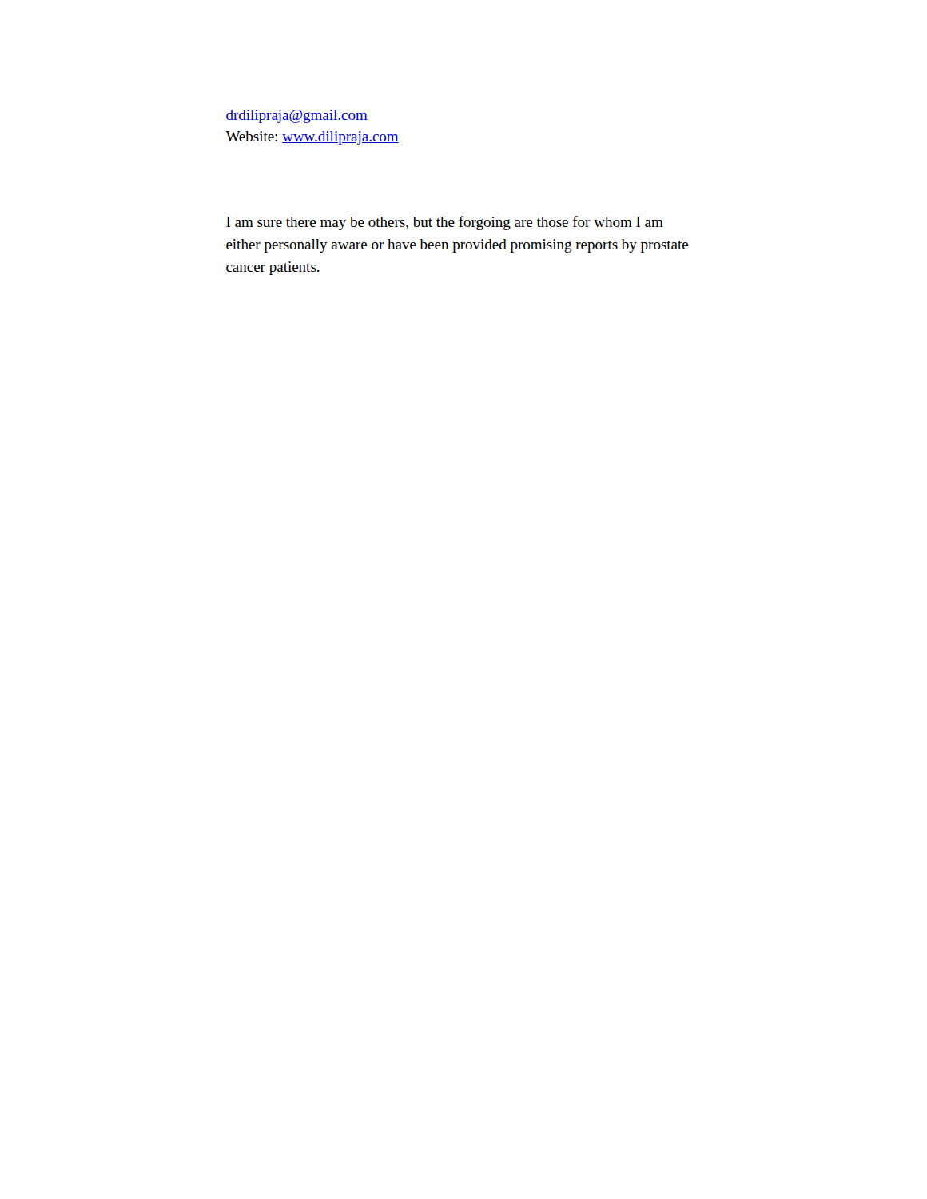drdilipraja@gmail.com
Website: www.dilipraja.com
I am sure there may be others, but the forgoing are those for whom I am either personally aware or have been provided promising reports by prostate cancer patients.